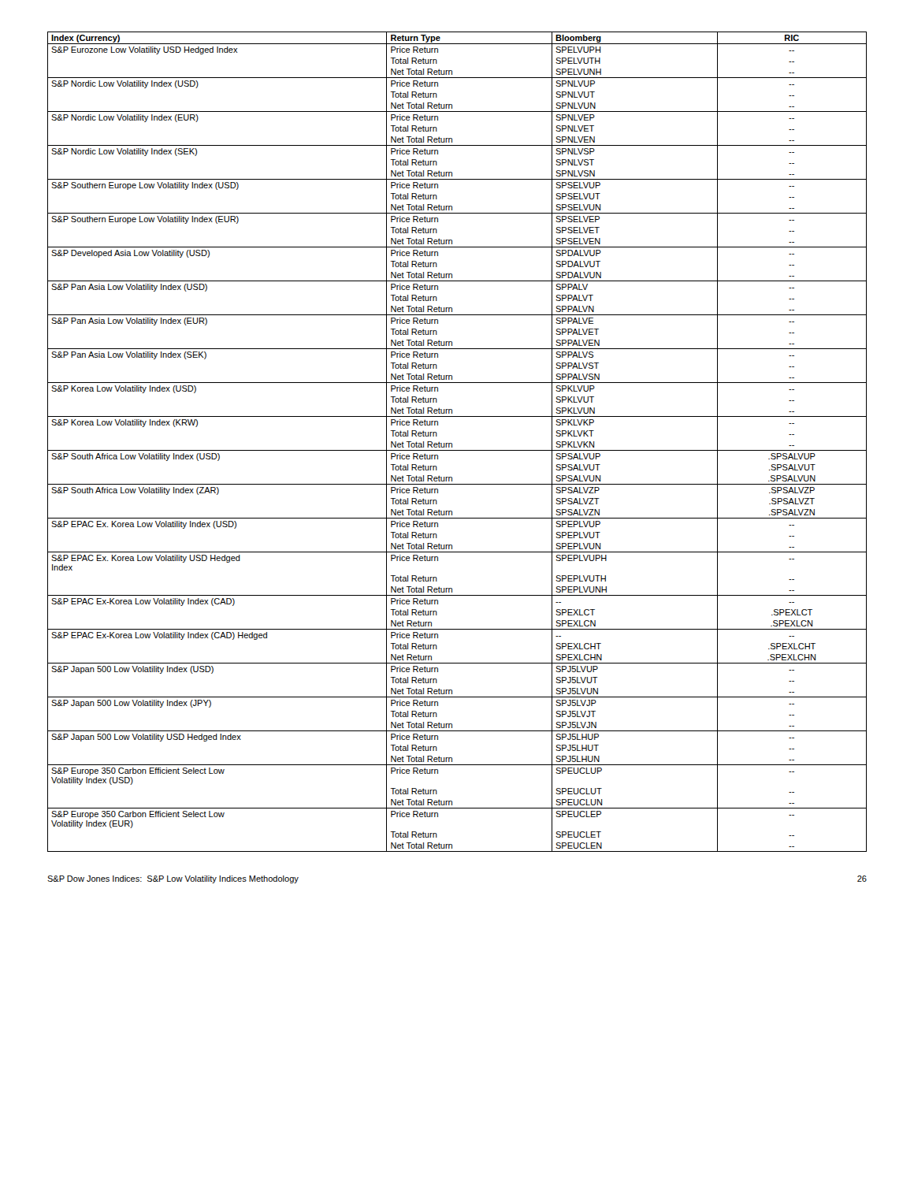| Index (Currency) | Return Type | Bloomberg | RIC |
| --- | --- | --- | --- |
| S&P Eurozone Low Volatility USD Hedged Index | Price Return | SPELVUPH | -- |
| | Total Return | SPELVUTH | -- |
| | Net Total Return | SPELVUNH | -- |
| S&P Nordic Low Volatility Index (USD) | Price Return | SPNLVUP | -- |
| | Total Return | SPNLVUT | -- |
| | Net Total Return | SPNLVUN | -- |
| S&P Nordic Low Volatility Index (EUR) | Price Return | SPNLVEP | -- |
| | Total Return | SPNLVET | -- |
| | Net Total Return | SPNLVEN | -- |
| S&P Nordic Low Volatility Index (SEK) | Price Return | SPNLVSP | -- |
| | Total Return | SPNLVST | -- |
| | Net Total Return | SPNLVSN | -- |
| S&P Southern Europe Low Volatility Index (USD) | Price Return | SPSELVUP | -- |
| | Total Return | SPSELVUT | -- |
| | Net Total Return | SPSELVUN | -- |
| S&P Southern Europe Low Volatility Index (EUR) | Price Return | SPSELVEP | -- |
| | Total Return | SPSELVET | -- |
| | Net Total Return | SPSELVEN | -- |
| S&P Developed Asia Low Volatility (USD) | Price Return | SPDALVUP | -- |
| | Total Return | SPDALVUT | -- |
| | Net Total Return | SPDALVUN | -- |
| S&P Pan Asia Low Volatility Index (USD) | Price Return | SPPALV | -- |
| | Total Return | SPPALVT | -- |
| | Net Total Return | SPPALVN | -- |
| S&P Pan Asia Low Volatility Index (EUR) | Price Return | SPPALVE | -- |
| | Total Return | SPPALVET | -- |
| | Net Total Return | SPPALVEN | -- |
| S&P Pan Asia Low Volatility Index (SEK) | Price Return | SPPALVS | -- |
| | Total Return | SPPALVST | -- |
| | Net Total Return | SPPALVSN | -- |
| S&P Korea Low Volatility Index (USD) | Price Return | SPKLVUP | -- |
| | Total Return | SPKLVUT | -- |
| | Net Total Return | SPKLVUN | -- |
| S&P Korea Low Volatility Index (KRW) | Price Return | SPKLVKP | -- |
| | Total Return | SPKLVKT | -- |
| | Net Total Return | SPKLVKN | -- |
| S&P South Africa Low Volatility Index (USD) | Price Return | SPSALVUP | .SPSALVUP |
| | Total Return | SPSALVUT | .SPSALVUT |
| | Net Total Return | SPSALVUN | .SPSALVUN |
| S&P South Africa Low Volatility Index (ZAR) | Price Return | SPSALVZP | .SPSALVZP |
| | Total Return | SPSALVZT | .SPSALVZT |
| | Net Total Return | SPSALVZN | .SPSALVZN |
| S&P EPAC Ex. Korea Low Volatility Index (USD) | Price Return | SPEPLVUP | -- |
| | Total Return | SPEPLVUT | -- |
| | Net Total Return | SPEPLVUN | -- |
| S&P EPAC Ex. Korea Low Volatility USD Hedged Index | Price Return | SPEPLVUPH | -- |
| | Total Return | SPEPLVUTH | -- |
| | Net Total Return | SPEPLVUNH | -- |
| S&P EPAC Ex-Korea Low Volatility Index (CAD) | Price Return | -- | -- |
| | Total Return | SPEXLCT | .SPEXLCT |
| | Net Return | SPEXLCN | .SPEXLCN |
| S&P EPAC Ex-Korea Low Volatility Index (CAD) Hedged | Price Return | -- | -- |
| | Total Return | SPEXLCHT | .SPEXLCHT |
| | Net Return | SPEXLCHN | .SPEXLCHN |
| S&P Japan 500 Low Volatility Index (USD) | Price Return | SPJ5LVUP | -- |
| | Total Return | SPJ5LVUT | -- |
| | Net Total Return | SPJ5LVUN | -- |
| S&P Japan 500 Low Volatility Index (JPY) | Price Return | SPJ5LVJP | -- |
| | Total Return | SPJ5LVJT | -- |
| | Net Total Return | SPJ5LVJN | -- |
| S&P Japan 500 Low Volatility USD Hedged Index | Price Return | SPJ5LHUP | -- |
| | Total Return | SPJ5LHUT | -- |
| | Net Total Return | SPJ5LHUN | -- |
| S&P Europe 350 Carbon Efficient Select Low Volatility Index (USD) | Price Return | SPEUCLUP | -- |
| | Total Return | SPEUCLUT | -- |
| | Net Total Return | SPEUCLUN | -- |
| S&P Europe 350 Carbon Efficient Select Low Volatility Index (EUR) | Price Return | SPEUCLEP | -- |
| | Total Return | SPEUCLET | -- |
| | Net Total Return | SPEUCLEN | -- |
S&P Dow Jones Indices: S&P Low Volatility Indices Methodology 26